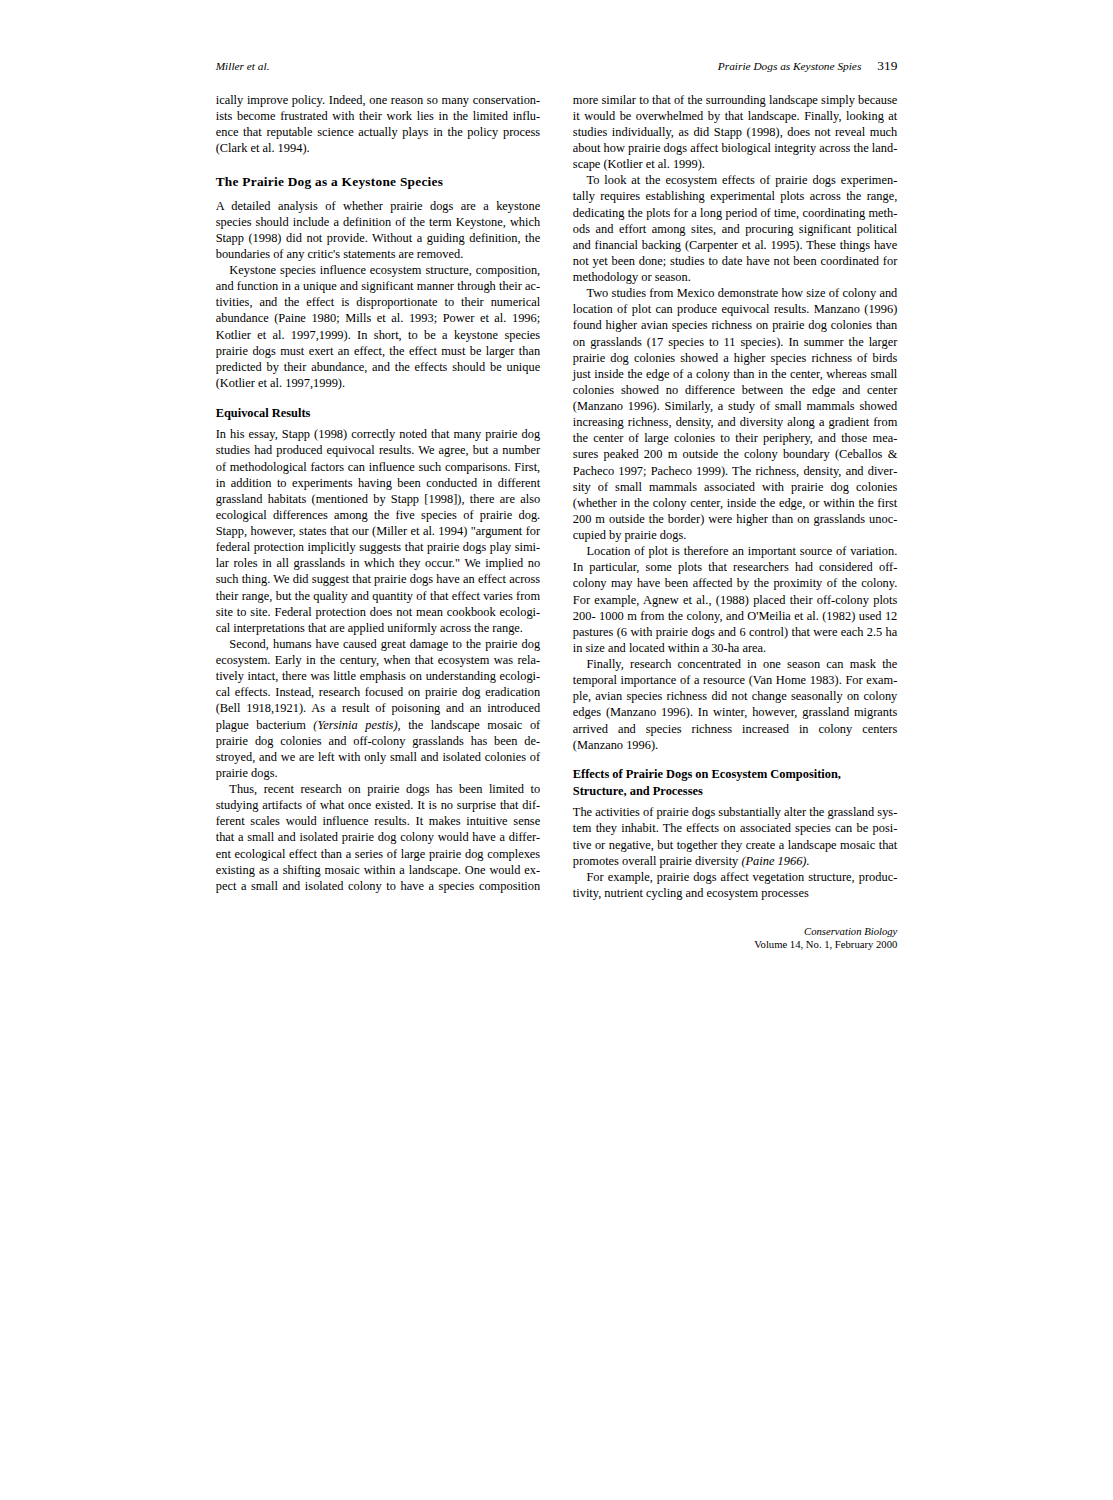Miller et al. Prairie Dogs as Keystone Spies319
ically improve policy. Indeed, one reason so many conservationists become frustrated with their work lies in the limited influence that reputable science actually plays in the policy process (Clark et al. 1994).
The Prairie Dog as a Keystone Species
A detailed analysis of whether prairie dogs are a keystone species should include a definition of the term Keystone, which Stapp (1998) did not provide. Without a guiding definition, the boundaries of any critic's statements are removed.
Keystone species influence ecosystem structure, composition, and function in a unique and significant manner through their activities, and the effect is disproportionate to their numerical abundance (Paine 1980; Mills et al. 1993; Power et al. 1996; Kotlier et al. 1997,1999). In short, to be a keystone species prairie dogs must exert an effect, the effect must be larger than predicted by their abundance, and the effects should be unique (Kotlier et al. 1997,1999).
Equivocal Results
In his essay, Stapp (1998) correctly noted that many prairie dog studies had produced equivocal results. We agree, but a number of methodological factors can influence such comparisons. First, in addition to experiments having been conducted in different grassland habitats (mentioned by Stapp [1998]), there are also ecological differences among the five species of prairie dog. Stapp, however, states that our (Miller et al. 1994) "argument for federal protection implicitly suggests that prairie dogs play similar roles in all grasslands in which they occur." We implied no such thing. We did suggest that prairie dogs have an effect across their range, but the quality and quantity of that effect varies from site to site. Federal protection does not mean cookbook ecological interpretations that are applied uniformly across the range.
Second, humans have caused great damage to the prairie dog ecosystem. Early in the century, when that ecosystem was relatively intact, there was little emphasis on understanding ecological effects. Instead, research focused on prairie dog eradication (Bell 1918,1921). As a result of poisoning and an introduced plague bacterium (Yersinia pestis), the landscape mosaic of prairie dog colonies and off-colony grasslands has been destroyed, and we are left with only small and isolated colonies of prairie dogs.
Thus, recent research on prairie dogs has been limited to studying artifacts of what once existed. It is no surprise that different scales would influence results. It makes intuitive sense that a small and isolated prairie dog colony would have a different ecological effect than a series of large prairie dog complexes existing as a shifting mosaic within a landscape. One would expect a small and isolated colony to have a species composition more similar to that of the surrounding landscape simply because it would be overwhelmed by that landscape. Finally, looking at studies individually, as did Stapp (1998), does not reveal much about how prairie dogs affect biological integrity across the landscape (Kotlier et al. 1999).
To look at the ecosystem effects of prairie dogs experimentally requires establishing experimental plots across the range, dedicating the plots for a long period of time, coordinating methods and effort among sites, and procuring significant political and financial backing (Carpenter et al. 1995). These things have not yet been done; studies to date have not been coordinated for methodology or season.
Two studies from Mexico demonstrate how size of colony and location of plot can produce equivocal results. Manzano (1996) found higher avian species richness on prairie dog colonies than on grasslands (17 species to 11 species). In summer the larger prairie dog colonies showed a higher species richness of birds just inside the edge of a colony than in the center, whereas small colonies showed no difference between the edge and center (Manzano 1996). Similarly, a study of small mammals showed increasing richness, density, and diversity along a gradient from the center of large colonies to their periphery, and those measures peaked 200 m outside the colony boundary (Ceballos & Pacheco 1997; Pacheco 1999). The richness, density, and diversity of small mammals associated with prairie dog colonies (whether in the colony center, inside the edge, or within the first 200 m outside the border) were higher than on grasslands unoccupied by prairie dogs.
Location of plot is therefore an important source of variation. In particular, some plots that researchers had considered off-colony may have been affected by the proximity of the colony. For example, Agnew et al., (1988) placed their off-colony plots 200- 1000 m from the colony, and O'Meilia et al. (1982) used 12 pastures (6 with prairie dogs and 6 control) that were each 2.5 ha in size and located within a 30-ha area.
Finally, research concentrated in one season can mask the temporal importance of a resource (Van Home 1983). For example, avian species richness did not change seasonally on colony edges (Manzano 1996). In winter, however, grassland migrants arrived and species richness increased in colony centers (Manzano 1996).
Effects of Prairie Dogs on Ecosystem Composition, Structure, and Processes
The activities of prairie dogs substantially alter the grassland system they inhabit. The effects on associated species can be positive or negative, but together they create a landscape mosaic that promotes overall prairie diversity (Paine 1966).
For example, prairie dogs affect vegetation structure, productivity, nutrient cycling and ecosystem processes
Conservation Biology
Volume 14, No. 1, February 2000